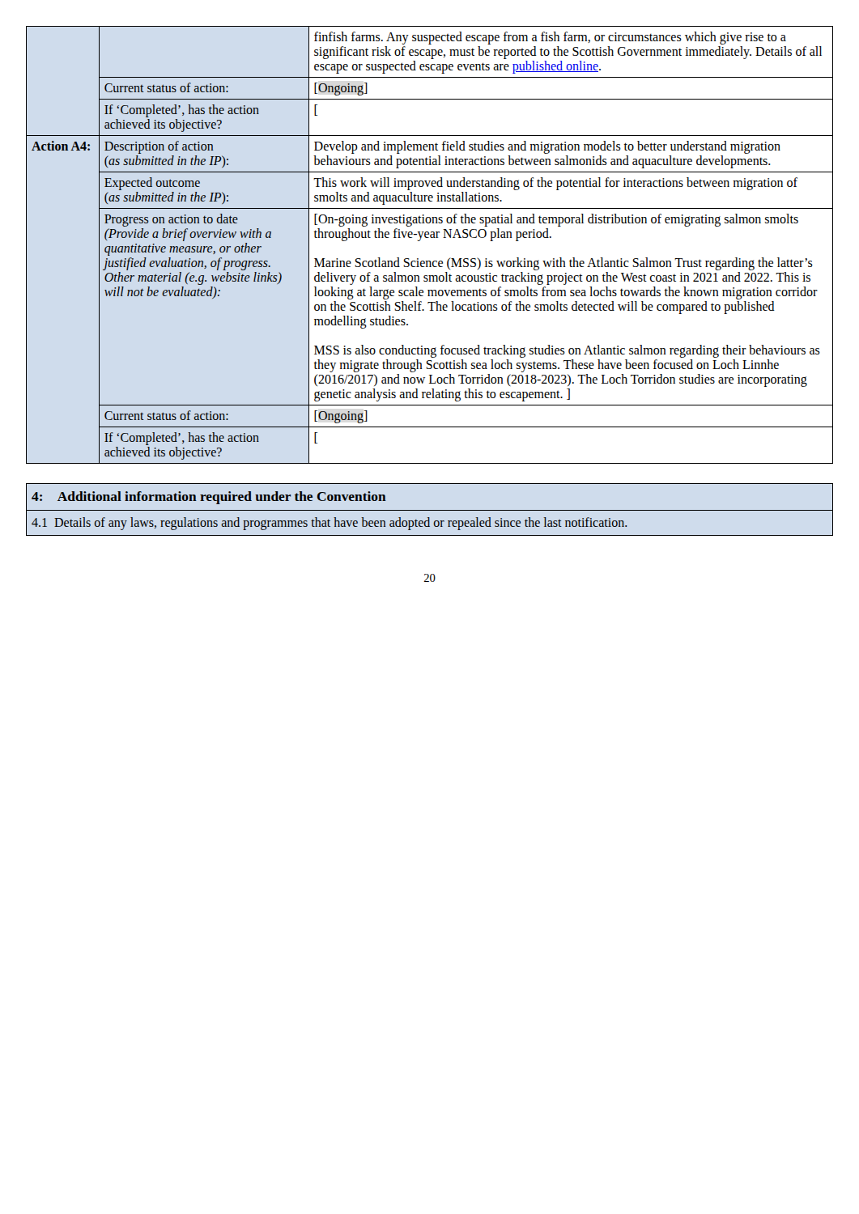| | | finfish farms. Any suspected escape from a fish farm, or circumstances which give rise to a significant risk of escape, must be reported to the Scottish Government immediately. Details of all escape or suspected escape events are published online . |
| Current status of action: | [ Ongoing ] |
| If ‘Completed’, has the action achieved its objective? | [ |
| Action A4: | Description of action ( as submitted in the IP ): | Develop and implement field studies and migration models to better understand migration behaviours and potential interactions between salmonids and aquaculture developments. |
| Expected outcome ( as submitted in the IP ): | This work will improved understanding of the potential for interactions between migration of smolts and aquaculture installations. |
| Progress on action to date (Provide a brief overview with a quantitative measure, or other justified evaluation, of progress. Other material (e.g. website links) will not be evaluated): | [ On-going investigations of the spatial and temporal distribution of emigrating salmon smolts throughout the five-year NASCO plan period. Marine Scotland Science (MSS) is working with the Atlantic Salmon Trust regarding the latter’s delivery of a salmon smolt acoustic tracking project on the West coast in 2021 and 2022. This is looking at large scale movements of smolts from sea lochs towards the known migration corridor on the Scottish Shelf. The locations of the smolts detected will be compared to published modelling studies. MSS is also conducting focused tracking studies on Atlantic salmon regarding their behaviours as they migrate through Scottish sea loch systems. These have been focused on Loch Linnhe (2016/2017) and now Loch Torridon (2018-2023). The Loch Torridon studies are incorporating genetic analysis and relating this to escapement. ] |
| Current status of action: | [ Ongoing ] |
| If ‘Completed’, has the action achieved its objective? | [ |
4: Additional information required under the Convention
4.1 Details of any laws, regulations and programmes that have been adopted or repealed since the last notification.
20